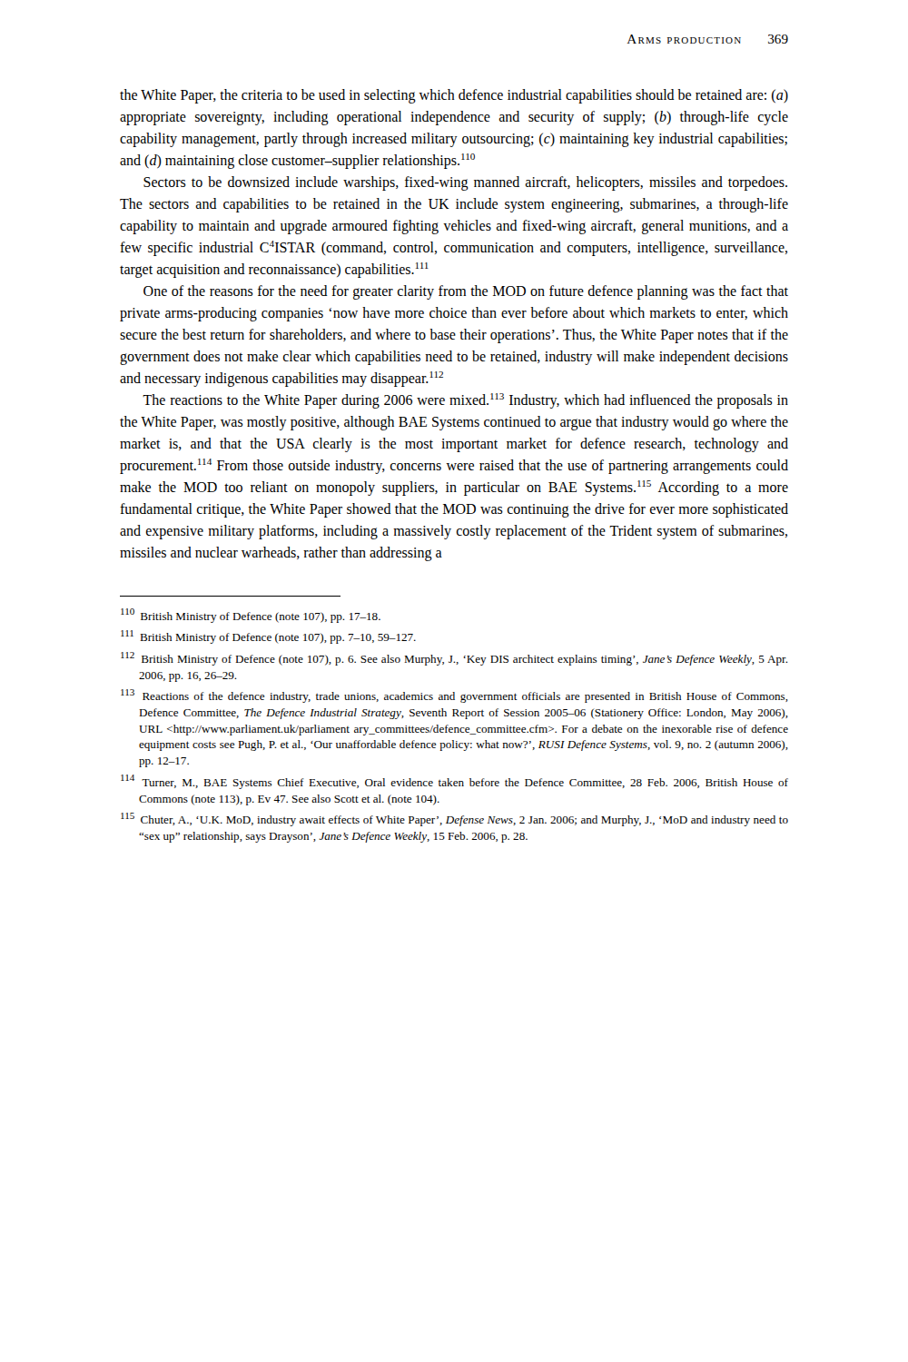Arms production 369
the White Paper, the criteria to be used in selecting which defence industrial capabilities should be retained are: (a) appropriate sovereignty, including operational independence and security of supply; (b) through-life cycle capability management, partly through increased military outsourcing; (c) maintaining key industrial capabilities; and (d) maintaining close customer–supplier relationships.110
Sectors to be downsized include warships, fixed-wing manned aircraft, helicopters, missiles and torpedoes. The sectors and capabilities to be retained in the UK include system engineering, submarines, a through-life capability to maintain and upgrade armoured fighting vehicles and fixed-wing aircraft, general munitions, and a few specific industrial C4ISTAR (command, control, communication and computers, intelligence, surveillance, target acquisition and reconnaissance) capabilities.111
One of the reasons for the need for greater clarity from the MOD on future defence planning was the fact that private arms-producing companies ‘now have more choice than ever before about which markets to enter, which secure the best return for shareholders, and where to base their operations’. Thus, the White Paper notes that if the government does not make clear which capabilities need to be retained, industry will make independent decisions and necessary indigenous capabilities may disappear.112
The reactions to the White Paper during 2006 were mixed.113 Industry, which had influenced the proposals in the White Paper, was mostly positive, although BAE Systems continued to argue that industry would go where the market is, and that the USA clearly is the most important market for defence research, technology and procurement.114 From those outside industry, concerns were raised that the use of partnering arrangements could make the MOD too reliant on monopoly suppliers, in particular on BAE Systems.115 According to a more fundamental critique, the White Paper showed that the MOD was continuing the drive for ever more sophisticated and expensive military platforms, including a massively costly replacement of the Trident system of submarines, missiles and nuclear warheads, rather than addressing a
110 British Ministry of Defence (note 107), pp. 17–18.
111 British Ministry of Defence (note 107), pp. 7–10, 59–127.
112 British Ministry of Defence (note 107), p. 6. See also Murphy, J., ‘Key DIS architect explains timing’, Jane’s Defence Weekly, 5 Apr. 2006, pp. 16, 26–29.
113 Reactions of the defence industry, trade unions, academics and government officials are presented in British House of Commons, Defence Committee, The Defence Industrial Strategy, Seventh Report of Session 2005–06 (Stationery Office: London, May 2006), URL <http://www.parliament.uk/parliament ary_committees/defence_committee.cfm>. For a debate on the inexorable rise of defence equipment costs see Pugh, P. et al., ‘Our unaffordable defence policy: what now?’, RUSI Defence Systems, vol. 9, no. 2 (autumn 2006), pp. 12–17.
114 Turner, M., BAE Systems Chief Executive, Oral evidence taken before the Defence Committee, 28 Feb. 2006, British House of Commons (note 113), p. Ev 47. See also Scott et al. (note 104).
115 Chuter, A., ‘U.K. MoD, industry await effects of White Paper’, Defense News, 2 Jan. 2006; and Murphy, J., ‘MoD and industry need to “sex up” relationship, says Drayson’, Jane’s Defence Weekly, 15 Feb. 2006, p. 28.